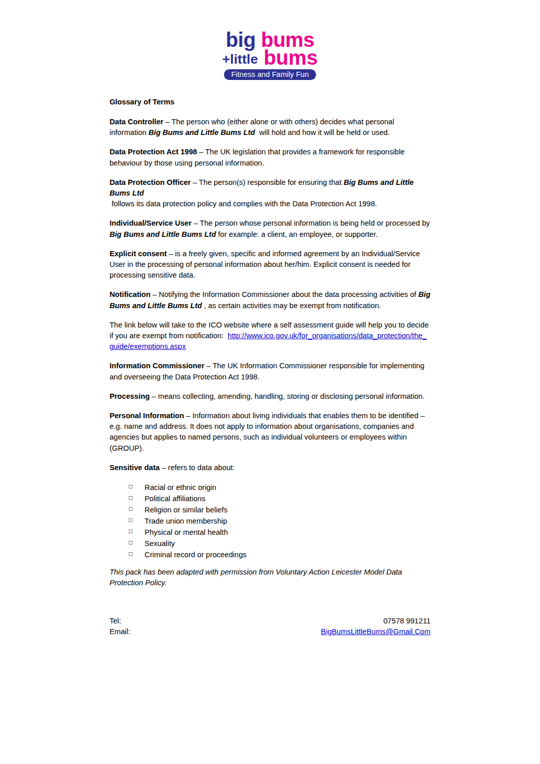big bums
+little bums
Fitness and Family Fun
Glossary of Terms
Data Controller – The person who (either alone or with others) decides what personal information Big Bums and Little Bums Ltd will hold and how it will be held or used.
Data Protection Act 1998 – The UK legislation that provides a framework for responsible behaviour by those using personal information.
Data Protection Officer – The person(s) responsible for ensuring that Big Bums and Little Bums Ltd
follows its data protection policy and complies with the Data Protection Act 1998.
Individual/Service User – The person whose personal information is being held or processed by Big Bums and Little Bums Ltd for example: a client, an employee, or supporter.
Explicit consent – is a freely given, specific and informed agreement by an Individual/Service User in the processing of personal information about her/him. Explicit consent is needed for processing sensitive data.
Notification – Notifying the Information Commissioner about the data processing activities of Big Bums and Little Bums Ltd , as certain activities may be exempt from notification.
The link below will take to the ICO website where a self assessment guide will help you to decide if you are exempt from notification: http://www.ico.gov.uk/for_organisations/data_protection/the_guide/exemptions.aspx
Information Commissioner – The UK Information Commissioner responsible for implementing and overseeing the Data Protection Act 1998.
Processing – means collecting, amending, handling, storing or disclosing personal information.
Personal Information – Information about living individuals that enables them to be identified – e.g. name and address. It does not apply to information about organisations, companies and agencies but applies to named persons, such as individual volunteers or employees within (GROUP).
Sensitive data – refers to data about:
Racial or ethnic origin
Political affiliations
Religion or similar beliefs
Trade union membership
Physical or mental health
Sexuality
Criminal record or proceedings
This pack has been adapted with permission from Voluntary Action Leicester Model Data Protection Policy.
| Tel: | 07578 991211 |
| Email: | BigBumsLittleBums@Gmail.Com |